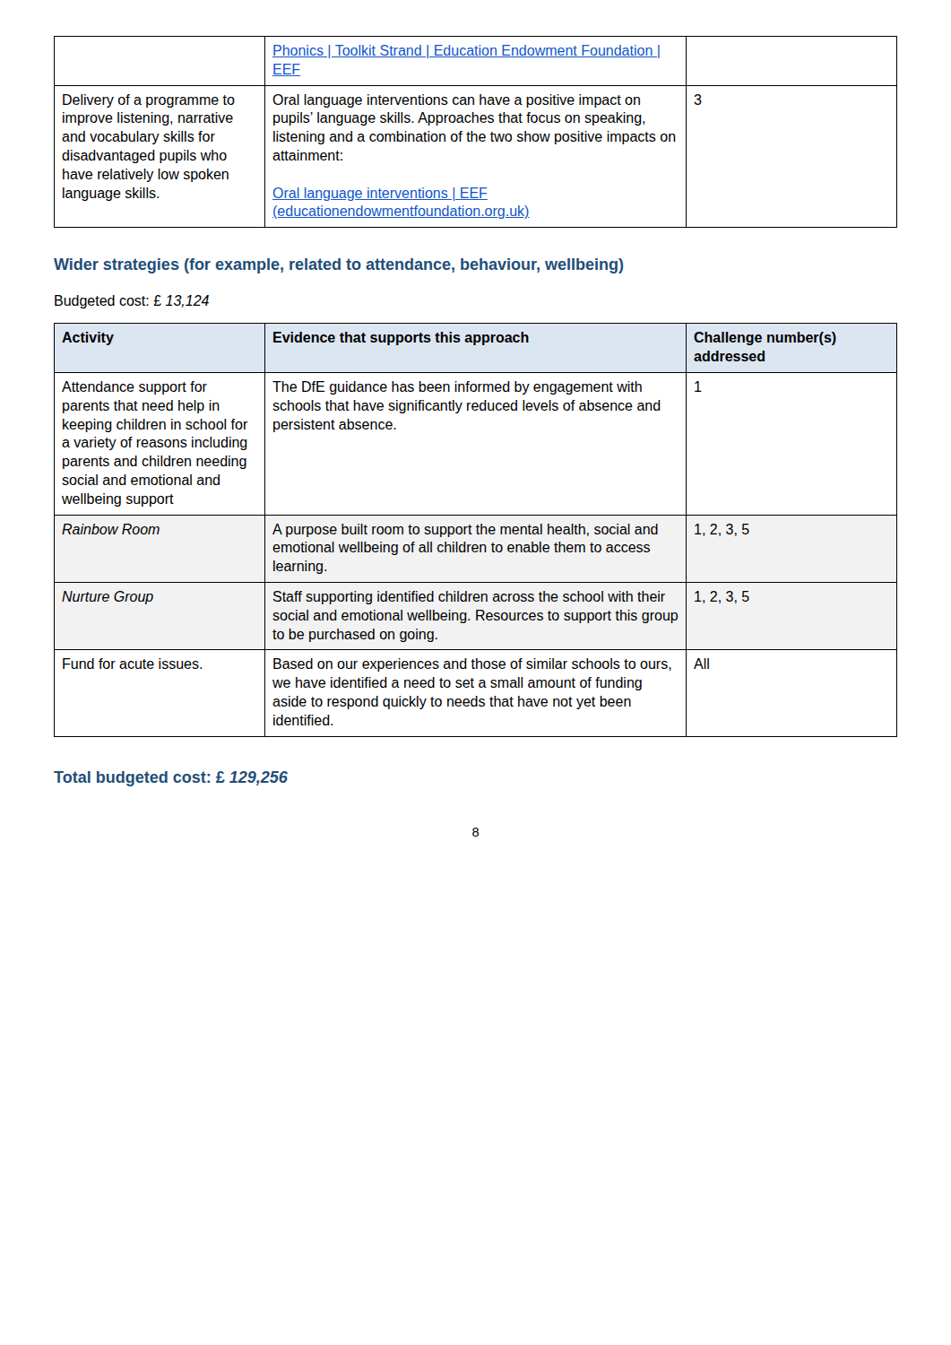| | Phonics / Toolkit Strand / Education Endowment Foundation / EEF | |
| Delivery of a programme to improve listening, narrative and vocabulary skills for disadvantaged pupils who have relatively low spoken language skills. | Oral language interventions can have a positive impact on pupils’ language skills. Approaches that focus on speaking, listening and a combination of the two show positive impacts on attainment: Oral language interventions / EEF (educationendowmentfoundation.org.uk) | 3 |
Wider strategies (for example, related to attendance, behaviour, wellbeing)
Budgeted cost: £ 13,124
| Activity | Evidence that supports this approach | Challenge number(s) addressed |
| --- | --- | --- |
| Attendance support for parents that need help in keeping children in school for a variety of reasons including parents and children needing social and emotional and wellbeing support | The DfE guidance has been informed by engagement with schools that have significantly reduced levels of absence and persistent absence. | 1 |
| Rainbow Room | A purpose built room to support the mental health, social and emotional wellbeing of all children to enable them to access learning. | 1, 2, 3, 5 |
| Nurture Group | Staff supporting identified children across the school with their social and emotional wellbeing. Resources to support this group to be purchased on going. | 1, 2, 3, 5 |
| Fund for acute issues. | Based on our experiences and those of similar schools to ours, we have identified a need to set a small amount of funding aside to respond quickly to needs that have not yet been identified. | All |
Total budgeted cost: £ 129,256
8